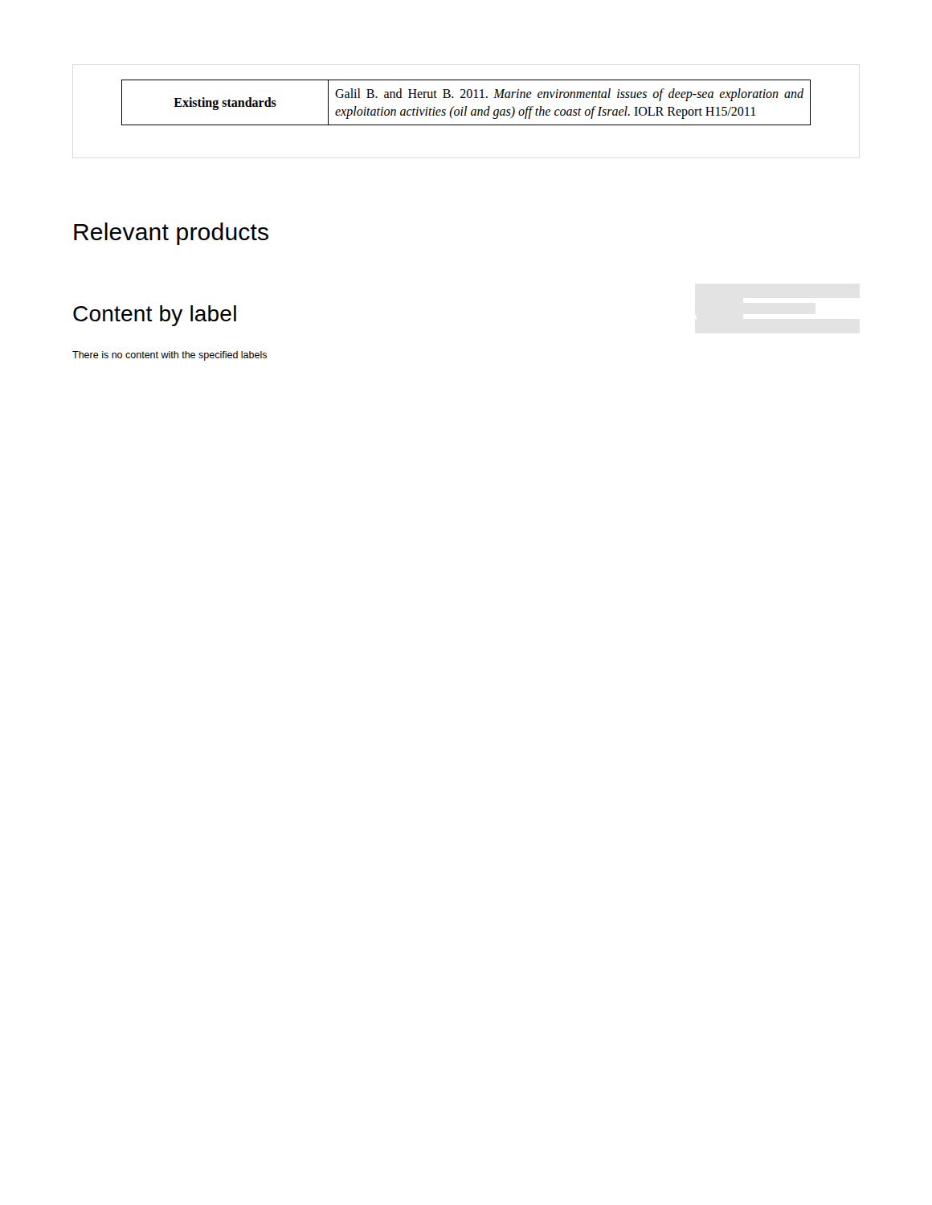| Existing standards | Galil B. and Herut B. 2011. Marine environmental issues of deep-sea exploration and exploitation activities (oil and gas) off the coast of Israel. IOLR Report H15/2011 |
Relevant products
Content by label
There is no content with the specified labels